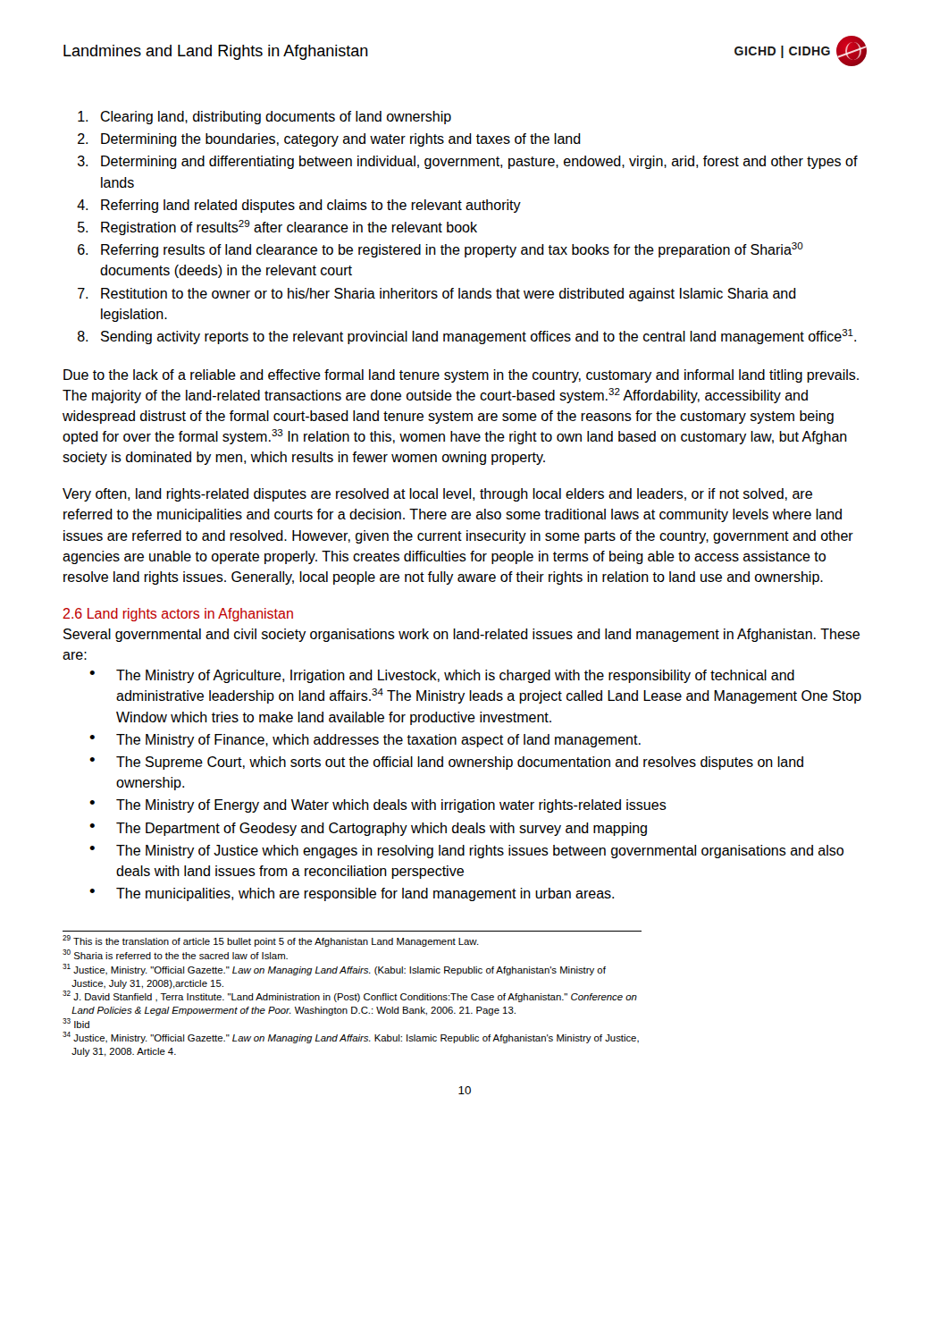Landmines and Land Rights in Afghanistan
GICHD | CIDHG
Clearing land, distributing documents of land ownership
Determining the boundaries, category and water rights and taxes of the land
Determining and differentiating between individual, government, pasture, endowed, virgin, arid, forest and other types of lands
Referring land related disputes and claims to the relevant authority
Registration of results29 after clearance in the relevant book
Referring results of land clearance to be registered in the property and tax books for the preparation of Sharia30 documents (deeds) in the relevant court
Restitution to the owner or to his/her Sharia inheritors of lands that were distributed against Islamic Sharia and legislation.
Sending activity reports to the relevant provincial land management offices and to the central land management office31.
Due to the lack of a reliable and effective formal land tenure system in the country, customary and informal land titling prevails. The majority of the land-related transactions are done outside the court-based system.32 Affordability, accessibility and widespread distrust of the formal court-based land tenure system are some of the reasons for the customary system being opted for over the formal system.33 In relation to this, women have the right to own land based on customary law, but Afghan society is dominated by men, which results in fewer women owning property.
Very often, land rights-related disputes are resolved at local level, through local elders and leaders, or if not solved, are referred to the municipalities and courts for a decision. There are also some traditional laws at community levels where land issues are referred to and resolved. However, given the current insecurity in some parts of the country, government and other agencies are unable to operate properly. This creates difficulties for people in terms of being able to access assistance to resolve land rights issues. Generally, local people are not fully aware of their rights in relation to land use and ownership.
2.6 Land rights actors in Afghanistan
Several governmental and civil society organisations work on land-related issues and land management in Afghanistan. These are:
The Ministry of Agriculture, Irrigation and Livestock, which is charged with the responsibility of technical and administrative leadership on land affairs.34 The Ministry leads a project called Land Lease and Management One Stop Window which tries to make land available for productive investment.
The Ministry of Finance, which addresses the taxation aspect of land management.
The Supreme Court, which sorts out the official land ownership documentation and resolves disputes on land ownership.
The Ministry of Energy and Water which deals with irrigation water rights-related issues
The Department of Geodesy and Cartography which deals with survey and mapping
The Ministry of Justice which engages in resolving land rights issues between governmental organisations and also deals with land issues from a reconciliation perspective
The municipalities, which are responsible for land management in urban areas.
29 This is the translation of article 15 bullet point 5 of the Afghanistan Land Management Law.
30 Sharia is referred to the the sacred law of Islam.
31 Justice, Ministry. "Official Gazette." Law on Managing Land Affairs. (Kabul: Islamic Republic of Afghanistan's Ministry of Justice, July 31, 2008),arcticle 15.
32 J. David Stanfield , Terra Institute. "Land Administration in (Post) Conflict Conditions:The Case of Afghanistan." Conference on Land Policies & Legal Empowerment of the Poor. Washington D.C.: Wold Bank, 2006. 21. Page 13.
33 Ibid
34 Justice, Ministry. "Official Gazette." Law on Managing Land Affairs. Kabul: Islamic Republic of Afghanistan's Ministry of Justice, July 31, 2008. Article 4.
10